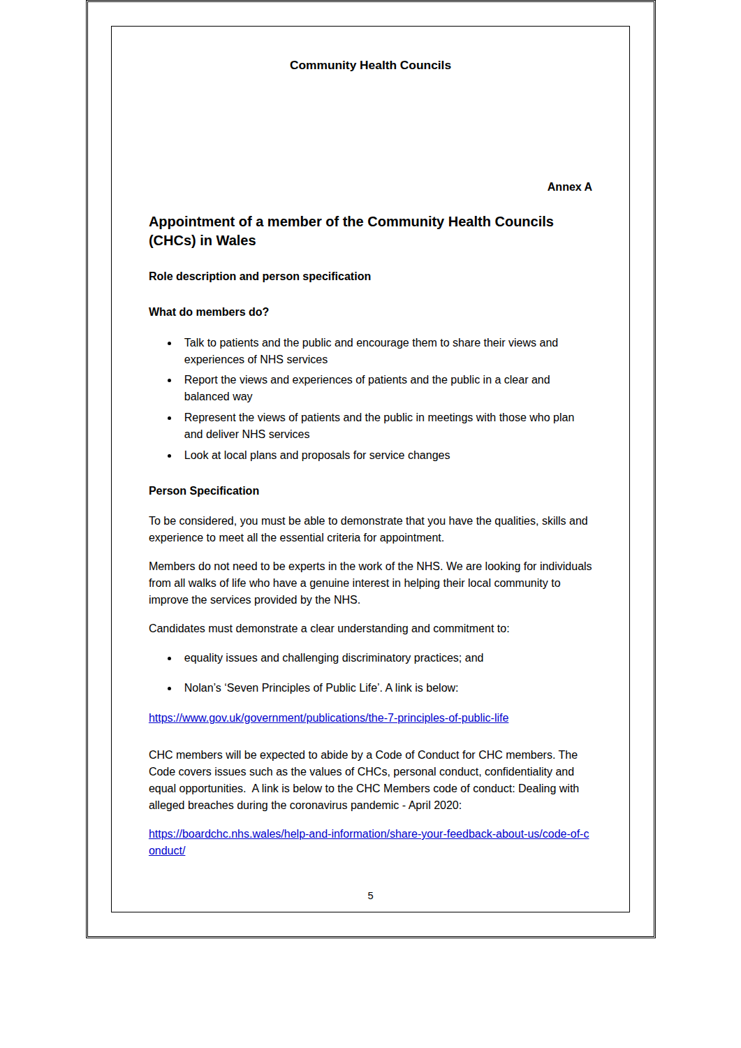Community Health Councils
Annex A
Appointment of a member of the Community Health Councils (CHCs) in Wales
Role description and person specification
What do members do?
Talk to patients and the public and encourage them to share their views and experiences of NHS services
Report the views and experiences of patients and the public in a clear and balanced way
Represent the views of patients and the public in meetings with those who plan and deliver NHS services
Look at local plans and proposals for service changes
Person Specification
To be considered, you must be able to demonstrate that you have the qualities, skills and experience to meet all the essential criteria for appointment.
Members do not need to be experts in the work of the NHS. We are looking for individuals from all walks of life who have a genuine interest in helping their local community to improve the services provided by the NHS.
Candidates must demonstrate a clear understanding and commitment to:
equality issues and challenging discriminatory practices; and
Nolan’s ‘Seven Principles of Public Life’. A link is below:
https://www.gov.uk/government/publications/the-7-principles-of-public-life
CHC members will be expected to abide by a Code of Conduct for CHC members. The Code covers issues such as the values of CHCs, personal conduct, confidentiality and equal opportunities. A link is below to the CHC Members code of conduct: Dealing with alleged breaches during the coronavirus pandemic - April 2020:
https://boardchc.nhs.wales/help-and-information/share-your-feedback-about-us/code-of-conduct/
5